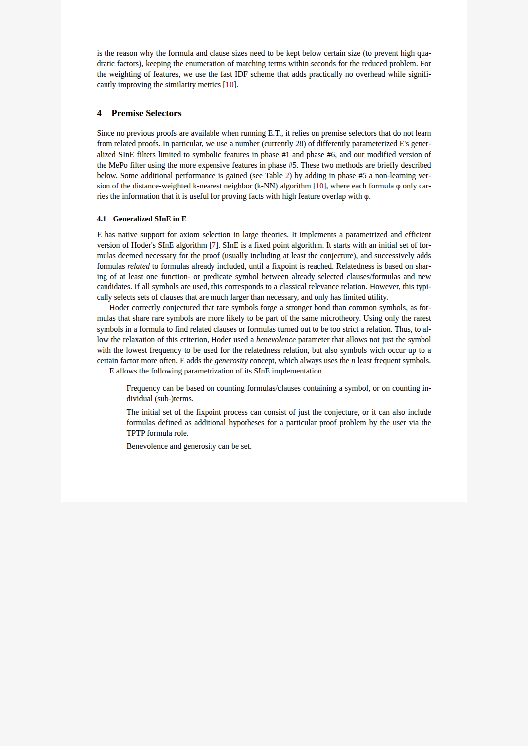is the reason why the formula and clause sizes need to be kept below certain size (to prevent high quadratic factors), keeping the enumeration of matching terms within seconds for the reduced problem. For the weighting of features, we use the fast IDF scheme that adds practically no overhead while significantly improving the similarity metrics [10].
4 Premise Selectors
Since no previous proofs are available when running E.T., it relies on premise selectors that do not learn from related proofs. In particular, we use a number (currently 28) of differently parameterized E's generalized SInE filters limited to symbolic features in phase #1 and phase #6, and our modified version of the MePo filter using the more expensive features in phase #5. These two methods are briefly described below. Some additional performance is gained (see Table 2) by adding in phase #5 a non-learning version of the distance-weighted k-nearest neighbor (k-NN) algorithm [10], where each formula φ only carries the information that it is useful for proving facts with high feature overlap with φ.
4.1 Generalized SInE in E
E has native support for axiom selection in large theories. It implements a parametrized and efficient version of Hoder's SInE algorithm [7]. SInE is a fixed point algorithm. It starts with an initial set of formulas deemed necessary for the proof (usually including at least the conjecture), and successively adds formulas related to formulas already included, until a fixpoint is reached. Relatedness is based on sharing of at least one function- or predicate symbol between already selected clauses/formulas and new candidates. If all symbols are used, this corresponds to a classical relevance relation. However, this typically selects sets of clauses that are much larger than necessary, and only has limited utility.
Hoder correctly conjectured that rare symbols forge a stronger bond than common symbols, as formulas that share rare symbols are more likely to be part of the same microtheory. Using only the rarest symbols in a formula to find related clauses or formulas turned out to be too strict a relation. Thus, to allow the relaxation of this criterion, Hoder used a benevolence parameter that allows not just the symbol with the lowest frequency to be used for the relatedness relation, but also symbols wich occur up to a certain factor more often. E adds the generosity concept, which always uses the n least frequent symbols.
E allows the following parametrization of its SInE implementation.
Frequency can be based on counting formulas/clauses containing a symbol, or on counting individual (sub-)terms.
The initial set of the fixpoint process can consist of just the conjecture, or it can also include formulas defined as additional hypotheses for a particular proof problem by the user via the TPTP formula role.
Benevolence and generosity can be set.